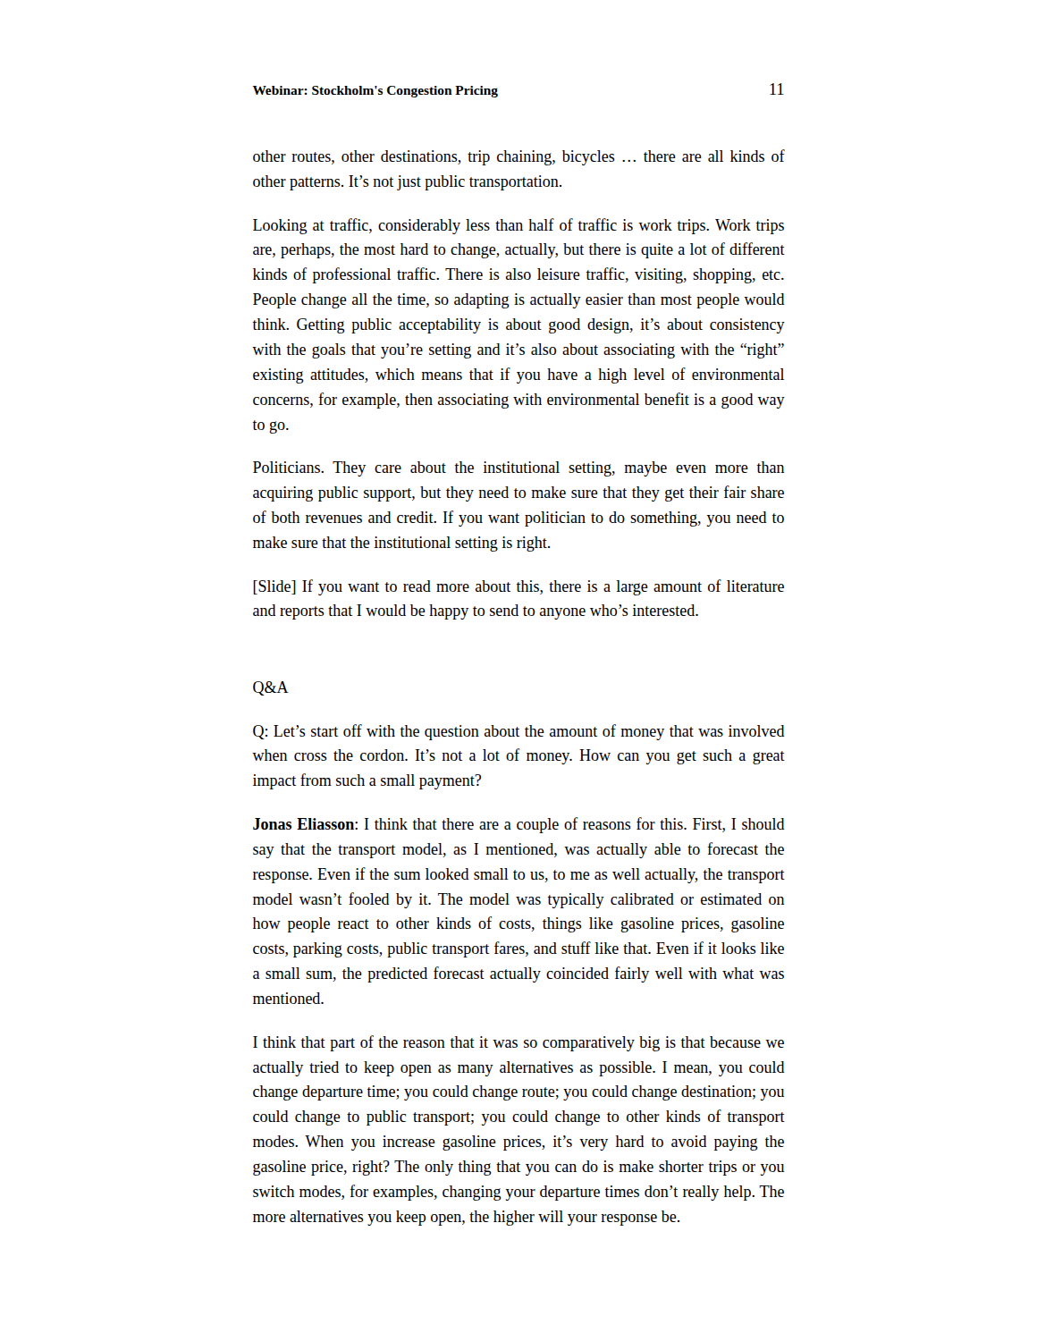Webinar: Stockholm's Congestion Pricing 11
other routes, other destinations, trip chaining, bicycles … there are all kinds of other patterns. It’s not just public transportation.
Looking at traffic, considerably less than half of traffic is work trips. Work trips are, perhaps, the most hard to change, actually, but there is quite a lot of different kinds of professional traffic. There is also leisure traffic, visiting, shopping, etc. People change all the time, so adapting is actually easier than most people would think. Getting public acceptability is about good design, it’s about consistency with the goals that you’re setting and it’s also about associating with the “right” existing attitudes, which means that if you have a high level of environmental concerns, for example, then associating with environmental benefit is a good way to go.
Politicians. They care about the institutional setting, maybe even more than acquiring public support, but they need to make sure that they get their fair share of both revenues and credit. If you want politician to do something, you need to make sure that the institutional setting is right.
[Slide] If you want to read more about this, there is a large amount of literature and reports that I would be happy to send to anyone who’s interested.
Q&A
Q: Let’s start off with the question about the amount of money that was involved when cross the cordon. It’s not a lot of money. How can you get such a great impact from such a small payment?
Jonas Eliasson: I think that there are a couple of reasons for this. First, I should say that the transport model, as I mentioned, was actually able to forecast the response. Even if the sum looked small to us, to me as well actually, the transport model wasn’t fooled by it. The model was typically calibrated or estimated on how people react to other kinds of costs, things like gasoline prices, gasoline costs, parking costs, public transport fares, and stuff like that. Even if it looks like a small sum, the predicted forecast actually coincided fairly well with what was mentioned.
I think that part of the reason that it was so comparatively big is that because we actually tried to keep open as many alternatives as possible. I mean, you could change departure time; you could change route; you could change destination; you could change to public transport; you could change to other kinds of transport modes. When you increase gasoline prices, it’s very hard to avoid paying the gasoline price, right? The only thing that you can do is make shorter trips or you switch modes, for examples, changing your departure times don’t really help. The more alternatives you keep open, the higher will your response be.